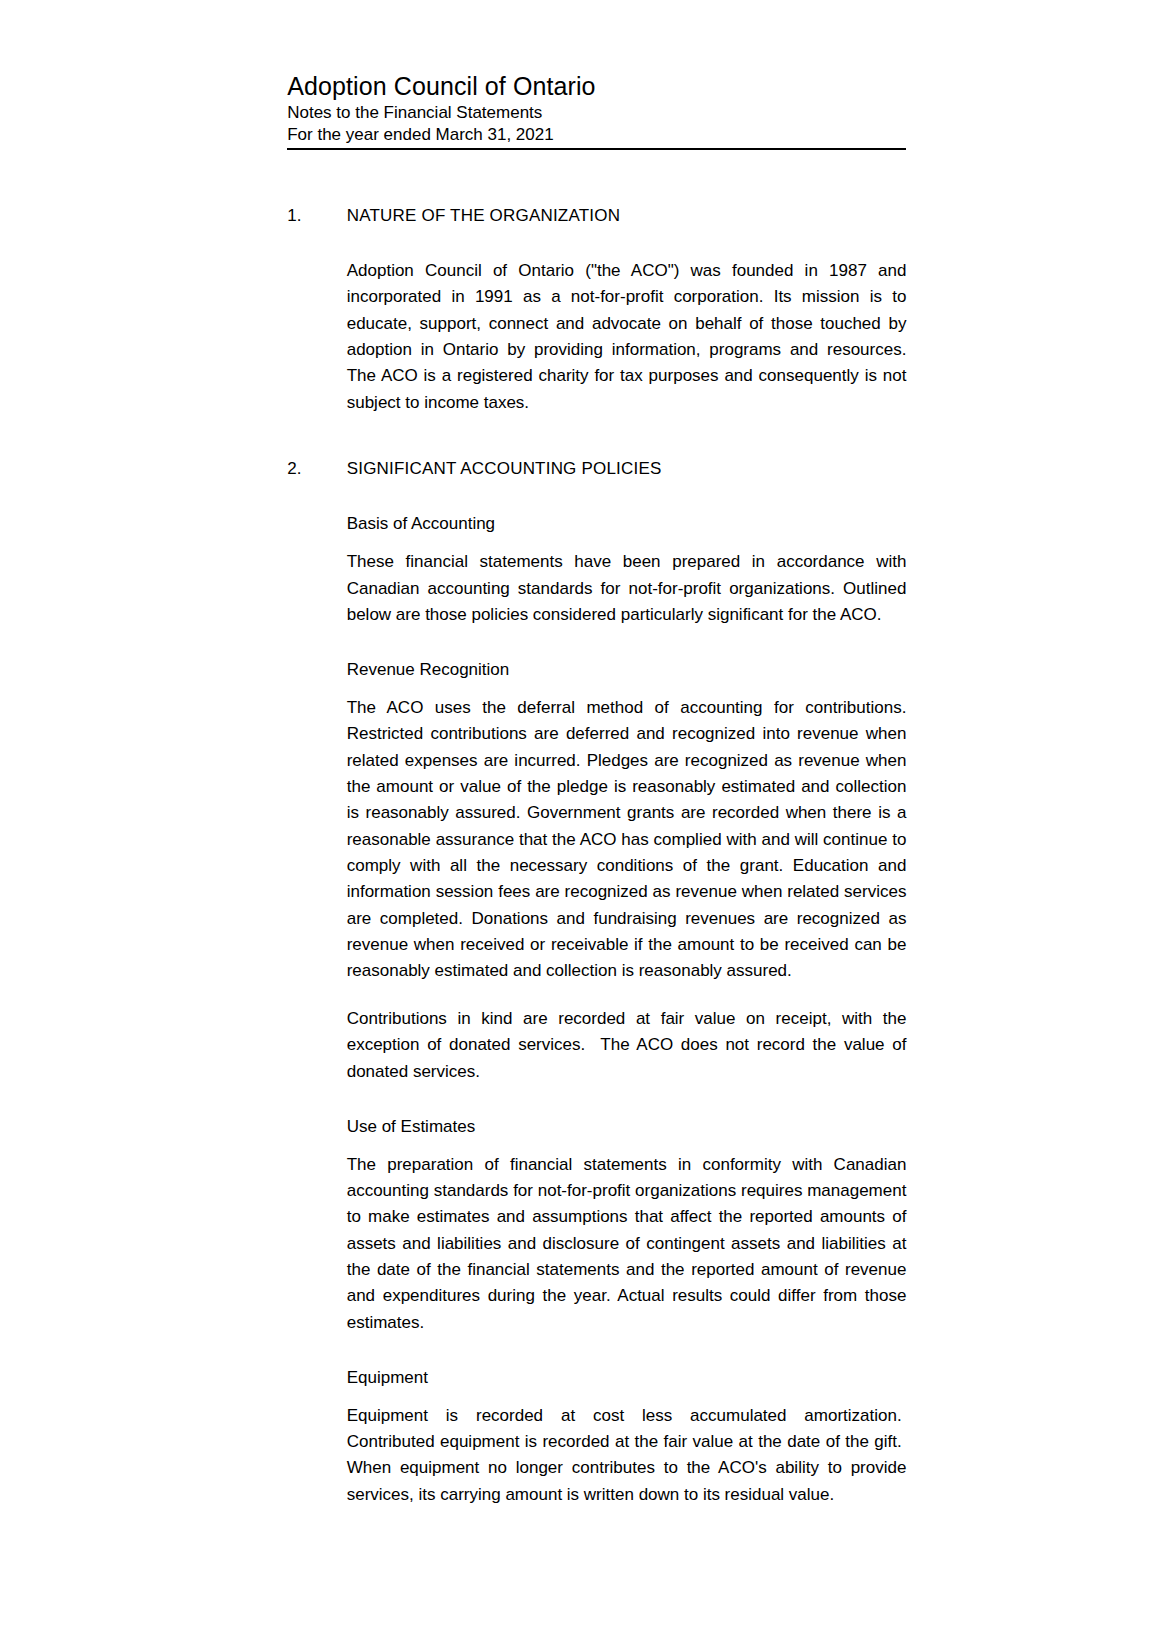Adoption Council of Ontario
Notes to the Financial Statements
For the year ended March 31, 2021
1.
NATURE OF THE ORGANIZATION
Adoption Council of Ontario ("the ACO") was founded in 1987 and incorporated in 1991 as a not-for-profit corporation. Its mission is to educate, support, connect and advocate on behalf of those touched by adoption in Ontario by providing information, programs and resources. The ACO is a registered charity for tax purposes and consequently is not subject to income taxes.
2.
SIGNIFICANT ACCOUNTING POLICIES
Basis of Accounting
These financial statements have been prepared in accordance with Canadian accounting standards for not-for-profit organizations. Outlined below are those policies considered particularly significant for the ACO.
Revenue Recognition
The ACO uses the deferral method of accounting for contributions. Restricted contributions are deferred and recognized into revenue when related expenses are incurred. Pledges are recognized as revenue when the amount or value of the pledge is reasonably estimated and collection is reasonably assured. Government grants are recorded when there is a reasonable assurance that the ACO has complied with and will continue to comply with all the necessary conditions of the grant. Education and information session fees are recognized as revenue when related services are completed. Donations and fundraising revenues are recognized as revenue when received or receivable if the amount to be received can be reasonably estimated and collection is reasonably assured.
Contributions in kind are recorded at fair value on receipt, with the exception of donated services. The ACO does not record the value of donated services.
Use of Estimates
The preparation of financial statements in conformity with Canadian accounting standards for not-for-profit organizations requires management to make estimates and assumptions that affect the reported amounts of assets and liabilities and disclosure of contingent assets and liabilities at the date of the financial statements and the reported amount of revenue and expenditures during the year. Actual results could differ from those estimates.
Equipment
Equipment is recorded at cost less accumulated amortization. Contributed equipment is recorded at the fair value at the date of the gift. When equipment no longer contributes to the ACO's ability to provide services, its carrying amount is written down to its residual value.